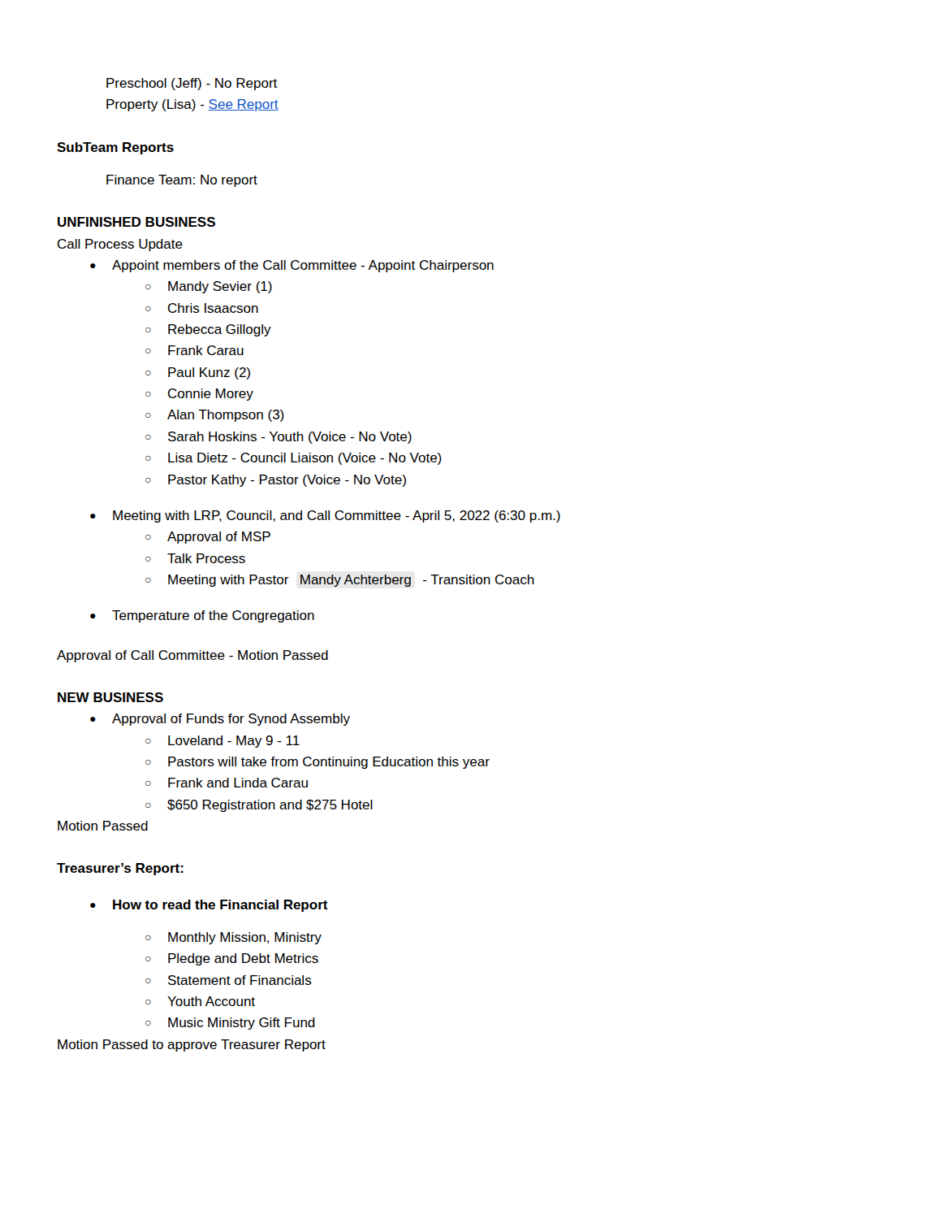Preschool (Jeff) - No Report
Property (Lisa) - See Report
SubTeam Reports
Finance Team: No report
UNFINISHED BUSINESS
Call Process Update
Appoint members of the Call Committee - Appoint Chairperson
Mandy Sevier (1)
Chris Isaacson
Rebecca Gillogly
Frank Carau
Paul Kunz (2)
Connie Morey
Alan Thompson (3)
Sarah Hoskins - Youth (Voice - No Vote)
Lisa Dietz - Council Liaison (Voice - No Vote)
Pastor Kathy - Pastor (Voice - No Vote)
Meeting with LRP, Council, and Call Committee - April 5, 2022 (6:30 p.m.)
Approval of MSP
Talk Process
Meeting with Pastor Mandy Achterberg - Transition Coach
Temperature of the Congregation
Approval of Call Committee - Motion Passed
NEW BUSINESS
Approval of Funds for Synod Assembly
Loveland - May 9 - 11
Pastors will take from Continuing Education this year
Frank and Linda Carau
$650 Registration and $275 Hotel
Motion Passed
Treasurer’s Report:
How to read the Financial Report
Monthly Mission, Ministry
Pledge and Debt Metrics
Statement of Financials
Youth Account
Music Ministry Gift Fund
Motion Passed to approve Treasurer Report